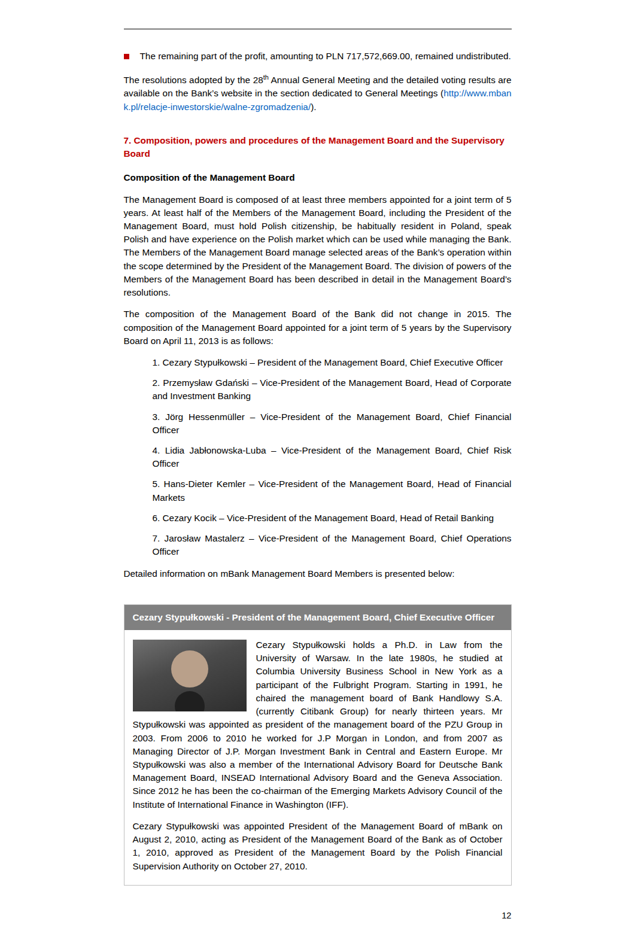The remaining part of the profit, amounting to PLN 717,572,669.00, remained undistributed.
The resolutions adopted by the 28th Annual General Meeting and the detailed voting results are available on the Bank’s website in the section dedicated to General Meetings (http://www.mbank.pl/relacje-inwestorskie/walne-zgromadzenia/).
7. Composition, powers and procedures of the Management Board and the Supervisory Board
Composition of the Management Board
The Management Board is composed of at least three members appointed for a joint term of 5 years. At least half of the Members of the Management Board, including the President of the Management Board, must hold Polish citizenship, be habitually resident in Poland, speak Polish and have experience on the Polish market which can be used while managing the Bank. The Members of the Management Board manage selected areas of the Bank’s operation within the scope determined by the President of the Management Board. The division of powers of the Members of the Management Board has been described in detail in the Management Board’s resolutions.
The composition of the Management Board of the Bank did not change in 2015. The composition of the Management Board appointed for a joint term of 5 years by the Supervisory Board on April 11, 2013 is as follows:
1. Cezary Stypułkowski – President of the Management Board, Chief Executive Officer
2. Przemysław Gdański – Vice-President of the Management Board, Head of Corporate and Investment Banking
3. Jörg Hessenmüller – Vice-President of the Management Board, Chief Financial Officer
4. Lidia Jabłonowska-Luba – Vice-President of the Management Board, Chief Risk Officer
5. Hans-Dieter Kemler – Vice-President of the Management Board, Head of Financial Markets
6. Cezary Kocik – Vice-President of the Management Board, Head of Retail Banking
7. Jarosław Mastalerz – Vice-President of the Management Board, Chief Operations Officer
Detailed information on mBank Management Board Members is presented below:
Cezary Stypułkowski - President of the Management Board, Chief Executive Officer
Cezary Stypułkowski holds a Ph.D. in Law from the University of Warsaw. In the late 1980s, he studied at Columbia University Business School in New York as a participant of the Fulbright Program. Starting in 1991, he chaired the management board of Bank Handlowy S.A. (currently Citibank Group) for nearly thirteen years. Mr Stypułkowski was appointed as president of the management board of the PZU Group in 2003. From 2006 to 2010 he worked for J.P Morgan in London, and from 2007 as Managing Director of J.P. Morgan Investment Bank in Central and Eastern Europe. Mr Stypułkowski was also a member of the International Advisory Board for Deutsche Bank Management Board, INSEAD International Advisory Board and the Geneva Association. Since 2012 he has been the co-chairman of the Emerging Markets Advisory Council of the Institute of International Finance in Washington (IFF).
Cezary Stypułkowski was appointed President of the Management Board of mBank on August 2, 2010, acting as President of the Management Board of the Bank as of October 1, 2010, approved as President of the Management Board by the Polish Financial Supervision Authority on October 27, 2010.
12